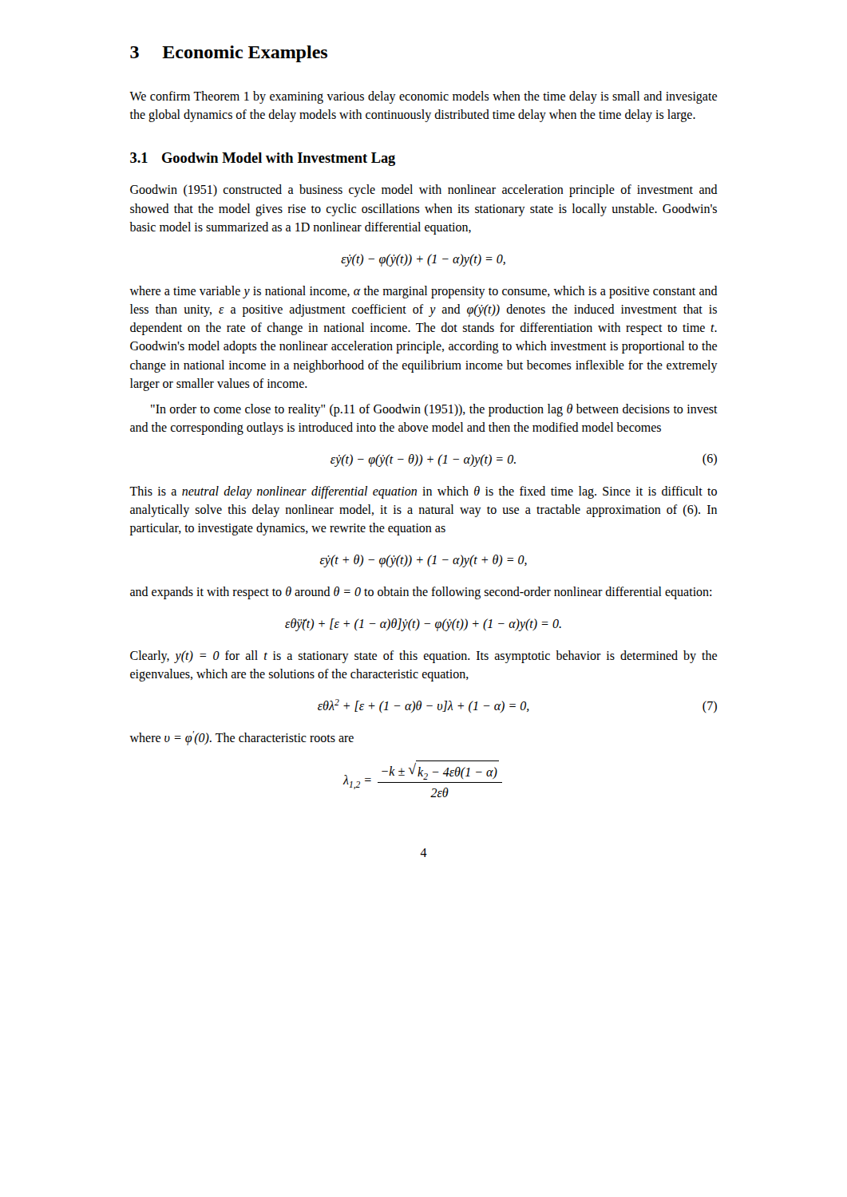3 Economic Examples
We confirm Theorem 1 by examining various delay economic models when the time delay is small and invesigate the global dynamics of the delay models with continuously distributed time delay when the time delay is large.
3.1 Goodwin Model with Investment Lag
Goodwin (1951) constructed a business cycle model with nonlinear acceleration principle of investment and showed that the model gives rise to cyclic oscillations when its stationary state is locally unstable. Goodwin's basic model is summarized as a 1D nonlinear differential equation,
εẏ(t) − φ(ẏ(t)) + (1 − α)y(t) = 0,
where a time variable y is national income, α the marginal propensity to consume, which is a positive constant and less than unity, ε a positive adjustment coefficient of y and φ(ẏ(t)) denotes the induced investment that is dependent on the rate of change in national income. The dot stands for differentiation with respect to time t. Goodwin's model adopts the nonlinear acceleration principle, according to which investment is proportional to the change in national income in a neighborhood of the equilibrium income but becomes inflexible for the extremely larger or smaller values of income.
"In order to come close to reality" (p.11 of Goodwin (1951)), the production lag θ between decisions to invest and the corresponding outlays is introduced into the above model and then the modified model becomes
εẏ(t) − φ(ẏ(t − θ)) + (1 − α)y(t) = 0. (6)
This is a neutral delay nonlinear differential equation in which θ is the fixed time lag. Since it is difficult to analytically solve this delay nonlinear model, it is a natural way to use a tractable approximation of (6). In particular, to investigate dynamics, we rewrite the equation as
εẏ(t + θ) − φ(ẏ(t)) + (1 − α)y(t + θ) = 0,
and expands it with respect to θ around θ = 0 to obtain the following second-order nonlinear differential equation:
εθÿ̈(t) + [ε + (1 − α)θ]ẏ(t) − φ(ẏ(t)) + (1 − α)y(t) = 0.
Clearly, y(t) = 0 for all t is a stationary state of this equation. Its asymptotic behavior is determined by the eigenvalues, which are the solutions of the characteristic equation,
εθλ2 + [ε + (1 − α)θ − υ]λ + (1 − α) = 0, (7)
where υ = φ′(0). The characteristic roots are
λ1,2 = −k ± k2 − 4εθ(1 − α) 2εθ
4